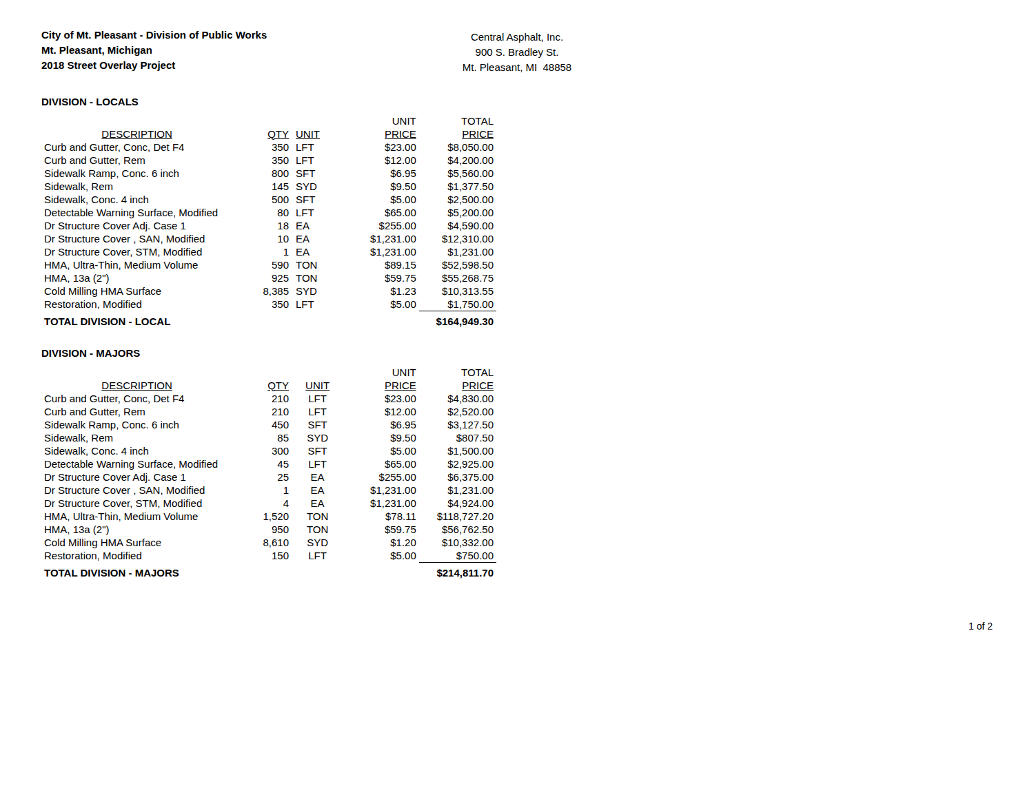City of Mt. Pleasant - Division of Public Works
Mt. Pleasant, Michigan
2018 Street Overlay Project
Central Asphalt, Inc.
900 S. Bradley St.
Mt. Pleasant, MI 48858
DIVISION - LOCALS
| | | | UNIT | TOTAL |
| --- | --- | --- | --- | --- |
| DESCRIPTION | QTY | UNIT | PRICE | PRICE |
| Curb and Gutter, Conc, Det F4 | 350 | LFT | $23.00 | $8,050.00 |
| Curb and Gutter, Rem | 350 | LFT | $12.00 | $4,200.00 |
| Sidewalk Ramp, Conc. 6 inch | 800 | SFT | $6.95 | $5,560.00 |
| Sidewalk, Rem | 145 | SYD | $9.50 | $1,377.50 |
| Sidewalk, Conc. 4 inch | 500 | SFT | $5.00 | $2,500.00 |
| Detectable Warning Surface, Modified | 80 | LFT | $65.00 | $5,200.00 |
| Dr Structure Cover Adj. Case 1 | 18 | EA | $255.00 | $4,590.00 |
| Dr Structure Cover , SAN, Modified | 10 | EA | $1,231.00 | $12,310.00 |
| Dr Structure Cover, STM, Modified | 1 | EA | $1,231.00 | $1,231.00 |
| HMA, Ultra-Thin, Medium Volume | 590 | TON | $89.15 | $52,598.50 |
| HMA, 13a (2") | 925 | TON | $59.75 | $55,268.75 |
| Cold Milling HMA Surface | 8,385 | SYD | $1.23 | $10,313.55 |
| Restoration, Modified | 350 | LFT | $5.00 | $1,750.00 |
| TOTAL DIVISION - LOCAL | $164,949.30 |
DIVISION - MAJORS
| | | | UNIT | TOTAL |
| --- | --- | --- | --- | --- |
| DESCRIPTION | QTY | UNIT | PRICE | PRICE |
| Curb and Gutter, Conc, Det F4 | 210 | LFT | $23.00 | $4,830.00 |
| Curb and Gutter, Rem | 210 | LFT | $12.00 | $2,520.00 |
| Sidewalk Ramp, Conc. 6 inch | 450 | SFT | $6.95 | $3,127.50 |
| Sidewalk, Rem | 85 | SYD | $9.50 | $807.50 |
| Sidewalk, Conc. 4 inch | 300 | SFT | $5.00 | $1,500.00 |
| Detectable Warning Surface, Modified | 45 | LFT | $65.00 | $2,925.00 |
| Dr Structure Cover Adj. Case 1 | 25 | EA | $255.00 | $6,375.00 |
| Dr Structure Cover , SAN, Modified | 1 | EA | $1,231.00 | $1,231.00 |
| Dr Structure Cover, STM, Modified | 4 | EA | $1,231.00 | $4,924.00 |
| HMA, Ultra-Thin, Medium Volume | 1,520 | TON | $78.11 | $118,727.20 |
| HMA, 13a (2") | 950 | TON | $59.75 | $56,762.50 |
| Cold Milling HMA Surface | 8,610 | SYD | $1.20 | $10,332.00 |
| Restoration, Modified | 150 | LFT | $5.00 | $750.00 |
| TOTAL DIVISION - MAJORS | $214,811.70 |
1 of 2